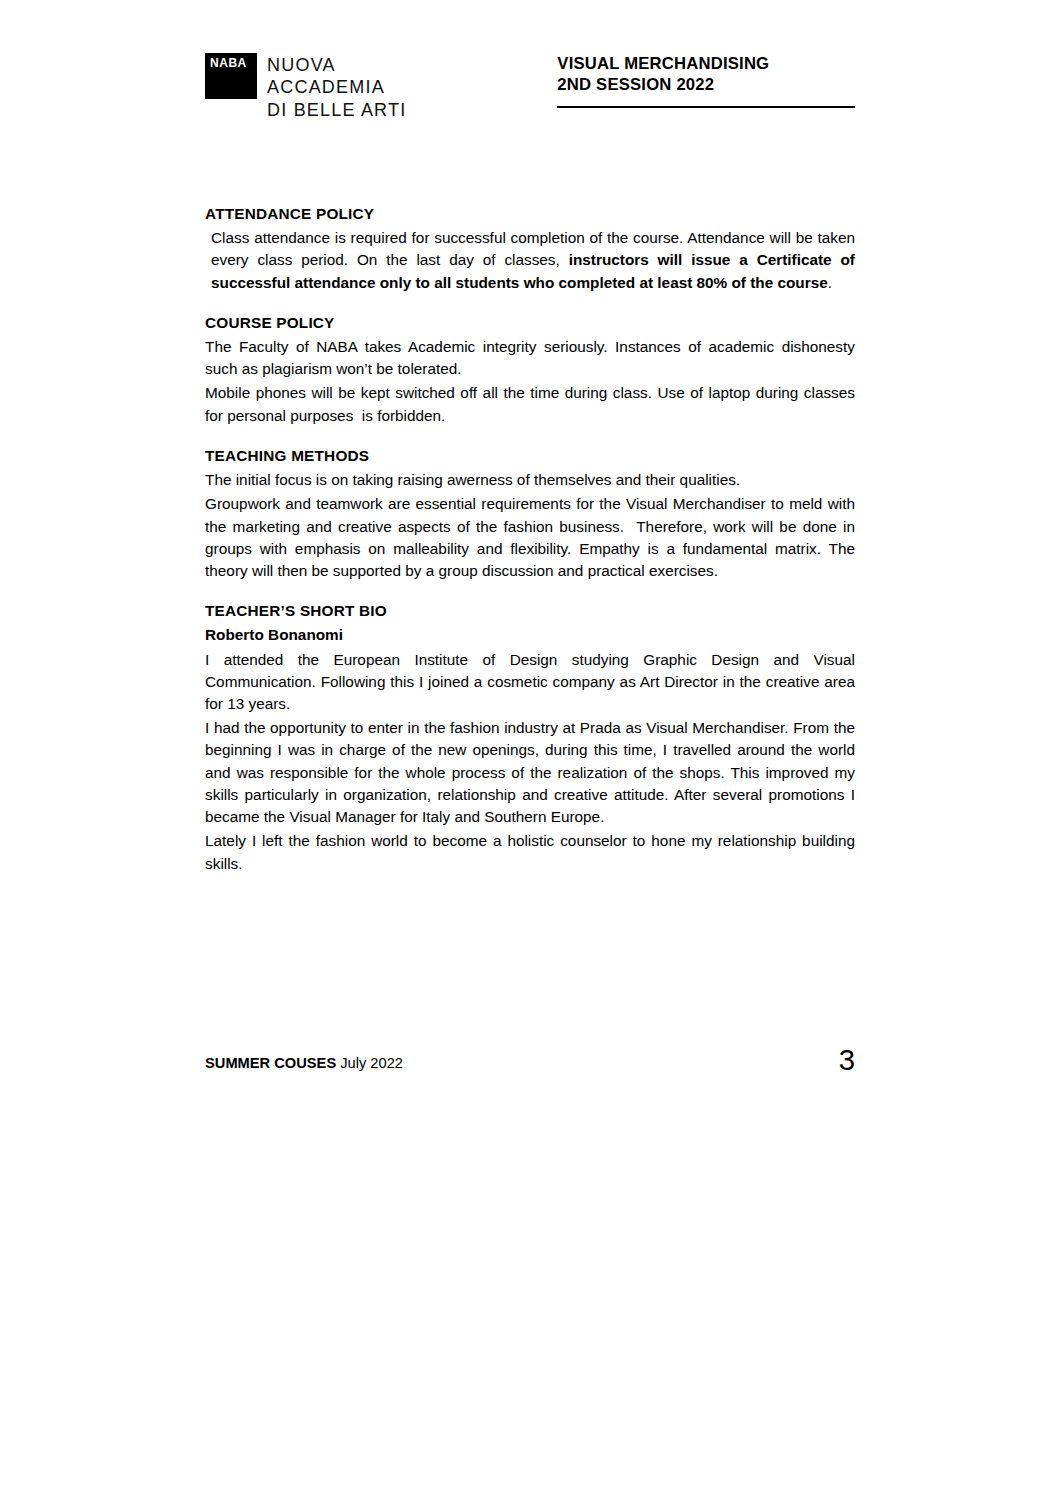NABA
NUOVA
ACCADEMIA
DI BELLE ARTI
VISUAL MERCHANDISING
2ND SESSION 2022
ATTENDANCE POLICY
Class attendance is required for successful completion of the course. Attendance will be taken every class period. On the last day of classes, instructors will issue a Certificate of successful attendance only to all students who completed at least 80% of the course.
COURSE POLICY
The Faculty of NABA takes Academic integrity seriously. Instances of academic dishonesty such as plagiarism won’t be tolerated.
Mobile phones will be kept switched off all the time during class. Use of laptop during classes for personal purposes is forbidden.
TEACHING METHODS
The initial focus is on taking raising awerness of themselves and their qualities.
Groupwork and teamwork are essential requirements for the Visual Merchandiser to meld with the marketing and creative aspects of the fashion business. Therefore, work will be done in groups with emphasis on malleability and flexibility. Empathy is a fundamental matrix. The theory will then be supported by a group discussion and practical exercises.
TEACHER’S SHORT BIO
Roberto Bonanomi
I attended the European Institute of Design studying Graphic Design and Visual Communication. Following this I joined a cosmetic company as Art Director in the creative area for 13 years.
I had the opportunity to enter in the fashion industry at Prada as Visual Merchandiser. From the beginning I was in charge of the new openings, during this time, I travelled around the world and was responsible for the whole process of the realization of the shops. This improved my skills particularly in organization, relationship and creative attitude. After several promotions I became the Visual Manager for Italy and Southern Europe.
Lately I left the fashion world to become a holistic counselor to hone my relationship building skills.
SUMMER COUSES July 2022
3